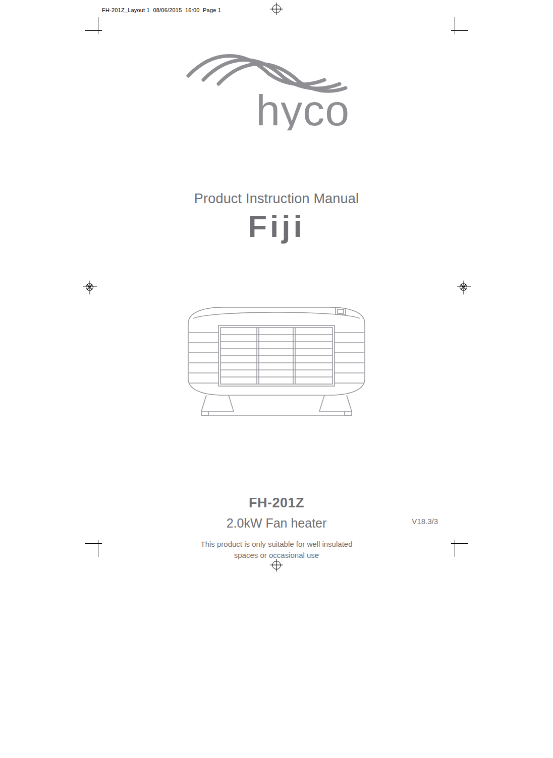FH-201Z_Layout 1 08/06/2015 16:00 Page 1
hyco
Product Instruction Manual
Fiji
FH-201Z
2.0kW Fan heater
This product is only suitable for well insulated spaces or occasional use
V18.3/3